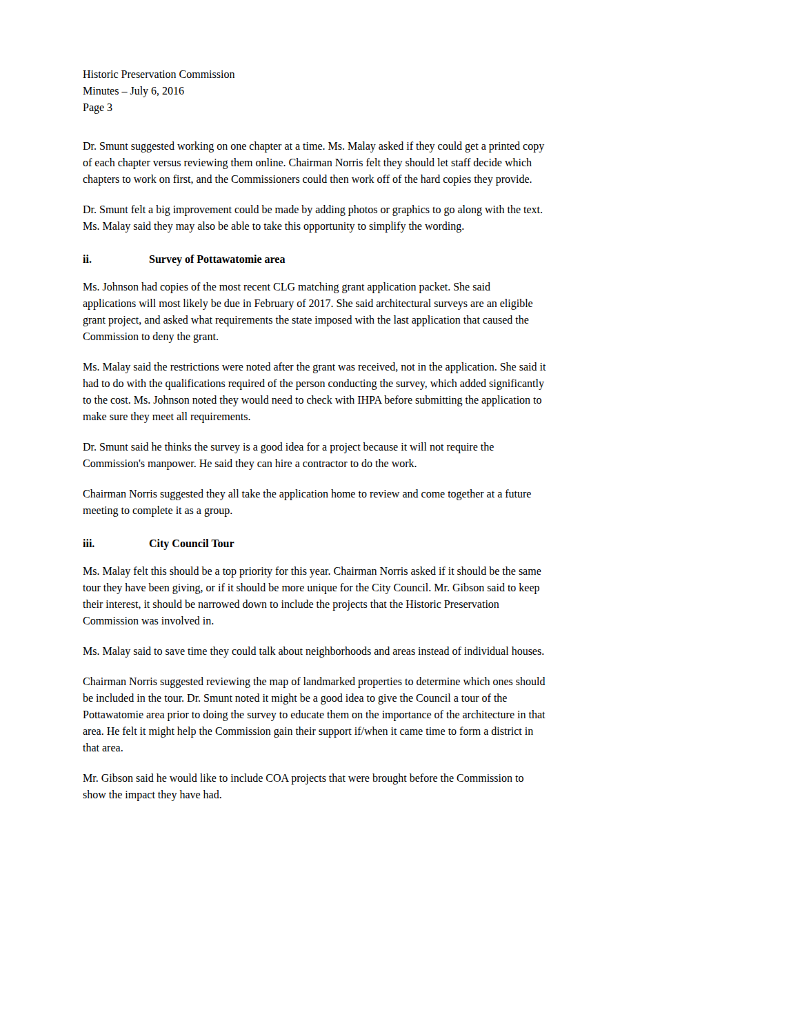Historic Preservation Commission
Minutes – July 6, 2016
Page 3
Dr. Smunt suggested working on one chapter at a time. Ms. Malay asked if they could get a printed copy of each chapter versus reviewing them online. Chairman Norris felt they should let staff decide which chapters to work on first, and the Commissioners could then work off of the hard copies they provide.
Dr. Smunt felt a big improvement could be made by adding photos or graphics to go along with the text. Ms. Malay said they may also be able to take this opportunity to simplify the wording.
ii. Survey of Pottawatomie area
Ms. Johnson had copies of the most recent CLG matching grant application packet. She said applications will most likely be due in February of 2017. She said architectural surveys are an eligible grant project, and asked what requirements the state imposed with the last application that caused the Commission to deny the grant.
Ms. Malay said the restrictions were noted after the grant was received, not in the application. She said it had to do with the qualifications required of the person conducting the survey, which added significantly to the cost. Ms. Johnson noted they would need to check with IHPA before submitting the application to make sure they meet all requirements.
Dr. Smunt said he thinks the survey is a good idea for a project because it will not require the Commission's manpower. He said they can hire a contractor to do the work.
Chairman Norris suggested they all take the application home to review and come together at a future meeting to complete it as a group.
iii. City Council Tour
Ms. Malay felt this should be a top priority for this year. Chairman Norris asked if it should be the same tour they have been giving, or if it should be more unique for the City Council. Mr. Gibson said to keep their interest, it should be narrowed down to include the projects that the Historic Preservation Commission was involved in.
Ms. Malay said to save time they could talk about neighborhoods and areas instead of individual houses.
Chairman Norris suggested reviewing the map of landmarked properties to determine which ones should be included in the tour. Dr. Smunt noted it might be a good idea to give the Council a tour of the Pottawatomie area prior to doing the survey to educate them on the importance of the architecture in that area. He felt it might help the Commission gain their support if/when it came time to form a district in that area.
Mr. Gibson said he would like to include COA projects that were brought before the Commission to show the impact they have had.